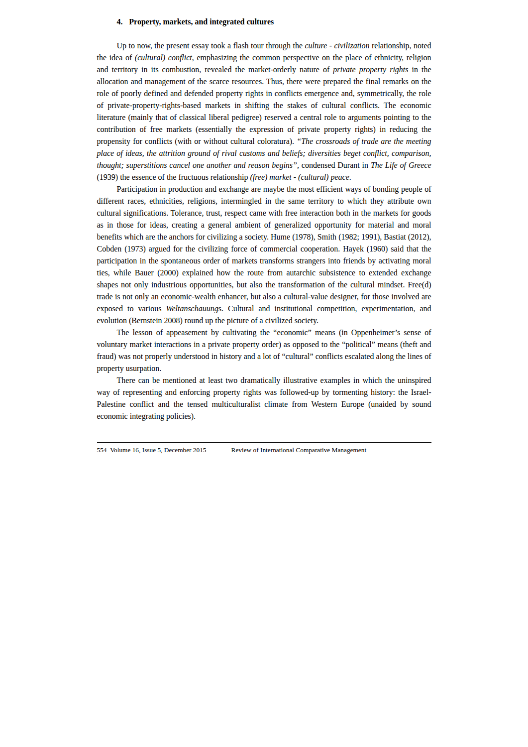4. Property, markets, and integrated cultures
Up to now, the present essay took a flash tour through the culture - civilization relationship, noted the idea of (cultural) conflict, emphasizing the common perspective on the place of ethnicity, religion and territory in its combustion, revealed the market-orderly nature of private property rights in the allocation and management of the scarce resources. Thus, there were prepared the final remarks on the role of poorly defined and defended property rights in conflicts emergence and, symmetrically, the role of private-property-rights-based markets in shifting the stakes of cultural conflicts. The economic literature (mainly that of classical liberal pedigree) reserved a central role to arguments pointing to the contribution of free markets (essentially the expression of private property rights) in reducing the propensity for conflicts (with or without cultural coloratura). “The crossroads of trade are the meeting place of ideas, the attrition ground of rival customs and beliefs; diversities beget conflict, comparison, thought; superstitions cancel one another and reason begins”, condensed Durant in The Life of Greece (1939) the essence of the fructuous relationship (free) market - (cultural) peace.
Participation in production and exchange are maybe the most efficient ways of bonding people of different races, ethnicities, religions, intermingled in the same territory to which they attribute own cultural significations. Tolerance, trust, respect came with free interaction both in the markets for goods as in those for ideas, creating a general ambient of generalized opportunity for material and moral benefits which are the anchors for civilizing a society. Hume (1978), Smith (1982; 1991), Bastiat (2012), Cobden (1973) argued for the civilizing force of commercial cooperation. Hayek (1960) said that the participation in the spontaneous order of markets transforms strangers into friends by activating moral ties, while Bauer (2000) explained how the route from autarchic subsistence to extended exchange shapes not only industrious opportunities, but also the transformation of the cultural mindset. Free(d) trade is not only an economic-wealth enhancer, but also a cultural-value designer, for those involved are exposed to various Weltanschauungs. Cultural and institutional competition, experimentation, and evolution (Bernstein 2008) round up the picture of a civilized society.
The lesson of appeasement by cultivating the “economic” means (in Oppenheimer’s sense of voluntary market interactions in a private property order) as opposed to the “political” means (theft and fraud) was not properly understood in history and a lot of “cultural” conflicts escalated along the lines of property usurpation.
There can be mentioned at least two dramatically illustrative examples in which the uninspired way of representing and enforcing property rights was followed-up by tormenting history: the Israel-Palestine conflict and the tensed multiculturalist climate from Western Europe (unaided by sound economic integrating policies).
554 Volume 16, Issue 5, December 2015 Review of International Comparative Management